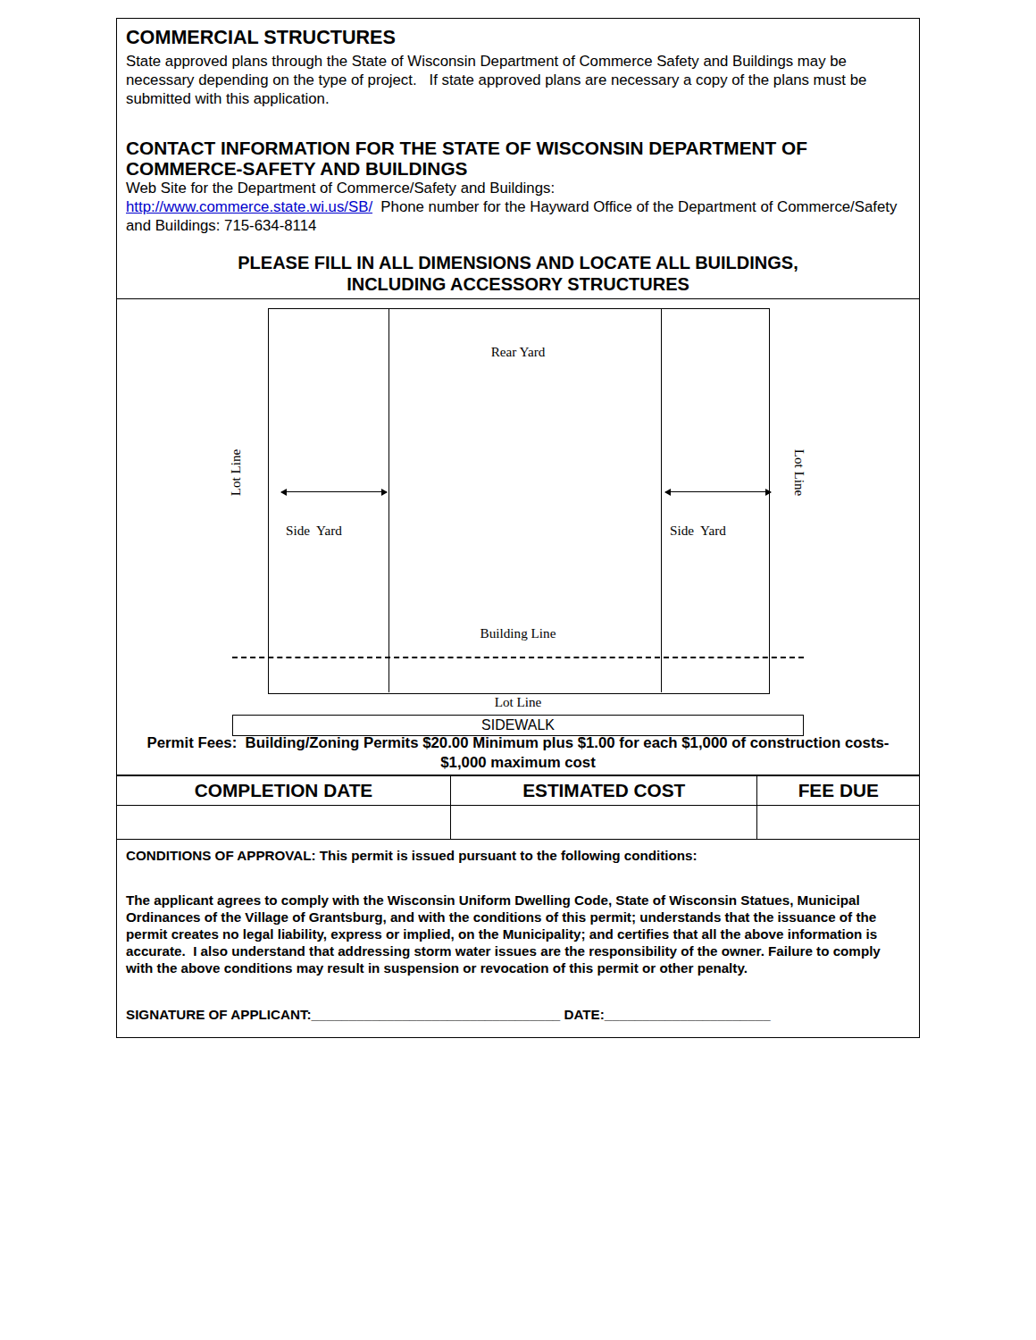COMMERCIAL STRUCTURES
State approved plans through the State of Wisconsin Department of Commerce Safety and Buildings may be necessary depending on the type of project. If state approved plans are necessary a copy of the plans must be submitted with this application.
CONTACT INFORMATION FOR THE STATE OF WISCONSIN DEPARTMENT OF COMMERCE-SAFETY AND BUILDINGS
Web Site for the Department of Commerce/Safety and Buildings:
http://www.commerce.state.wi.us/SB/ Phone number for the Hayward Office of the Department of Commerce/Safety and Buildings: 715-634-8114
PLEASE FILL IN ALL DIMENSIONS AND LOCATE ALL BUILDINGS,
INCLUDING ACCESSORY STRUCTURES
Rear Yard
Lot Line
Lot Line
Side Yard
Side Yard
Building Line
Lot Line
SIDEWALK
Permit Fees: Building/Zoning Permits $20.00 Minimum plus $1.00 for each $1,000 of construction costs- $1,000 maximum cost
| COMPLETION DATE | ESTIMATED COST | FEE DUE |
| --- | --- | --- |
CONDITIONS OF APPROVAL: This permit is issued pursuant to the following conditions:
The applicant agrees to comply with the Wisconsin Uniform Dwelling Code, State of Wisconsin Statues, Municipal Ordinances of the Village of Grantsburg, and with the conditions of this permit; understands that the issuance of the permit creates no legal liability, express or implied, on the Municipality; and certifies that all the above information is accurate. I also understand that addressing storm water issues are the responsibility of the owner. Failure to comply with the above conditions may result in suspension or revocation of this permit or other penalty.
SIGNATURE OF APPLICANT:_________________________________ DATE:______________________